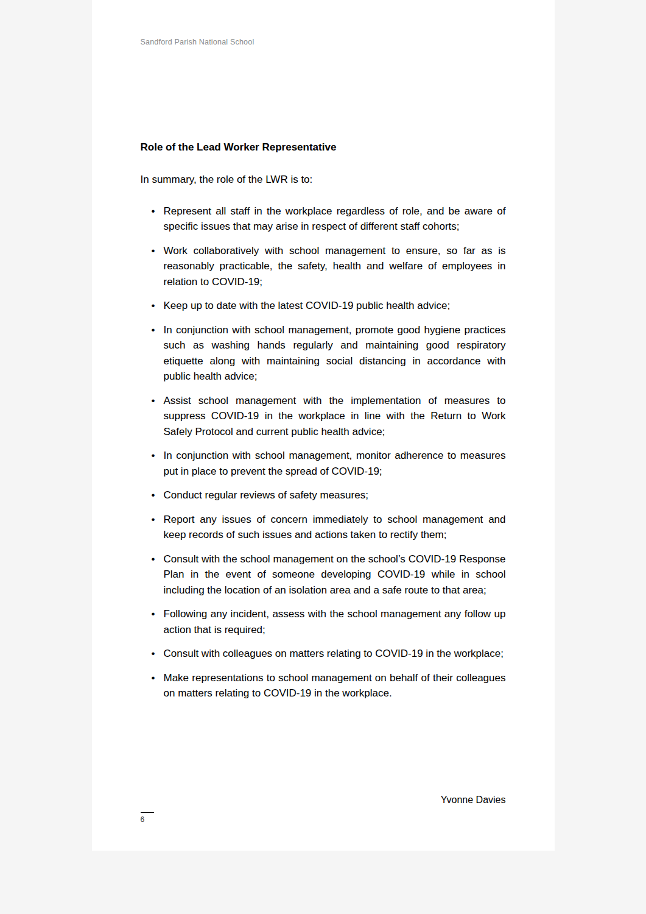Sandford Parish National School
Role of the Lead Worker Representative
In summary, the role of the LWR is to:
Represent all staff in the workplace regardless of role, and be aware of specific issues that may arise in respect of different staff cohorts;
Work collaboratively with school management to ensure, so far as is reasonably practicable, the safety, health and welfare of employees in relation to COVID-19;
Keep up to date with the latest COVID-19 public health advice;
In conjunction with school management, promote good hygiene practices such as washing hands regularly and maintaining good respiratory etiquette along with maintaining social distancing in accordance with public health advice;
Assist school management with the implementation of measures to suppress COVID-19 in the workplace in line with the Return to Work Safely Protocol and current public health advice;
In conjunction with school management, monitor adherence to measures put in place to prevent the spread of COVID-19;
Conduct regular reviews of safety measures;
Report any issues of concern immediately to school management and keep records of such issues and actions taken to rectify them;
Consult with the school management on the school’s COVID-19 Response Plan in the event of someone developing COVID-19 while in school including the location of an isolation area and a safe route to that area;
Following any incident, assess with the school management any follow up action that is required;
Consult with colleagues on matters relating to COVID-19 in the workplace;
Make representations to school management on behalf of their colleagues on matters relating to COVID-19 in the workplace.
Yvonne Davies
6